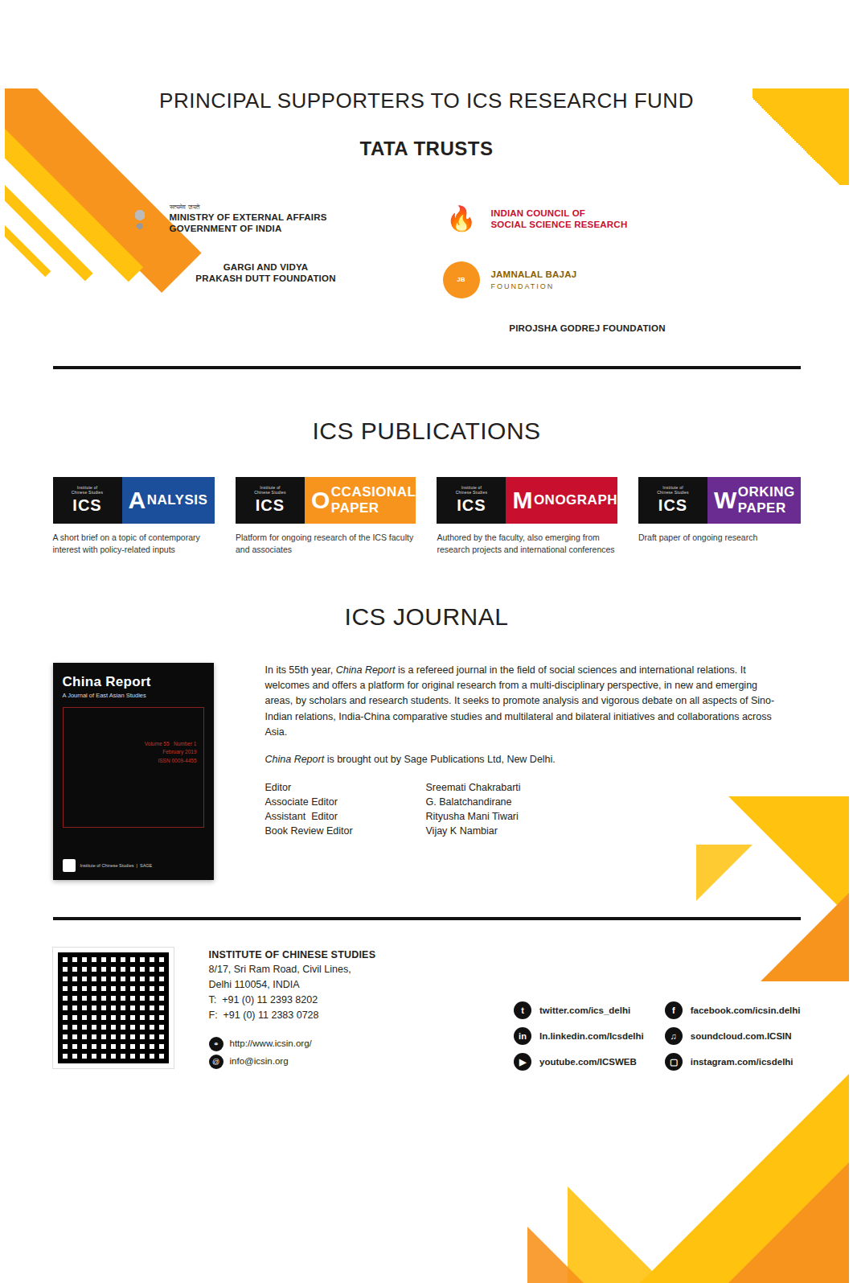PRINCIPAL SUPPORTERS TO ICS RESEARCH FUND
TATA TRUSTS
सत्यमेव जयते MINISTRY OF EXTERNAL AFFAIRS
GOVERNMENT OF INDIA
🔥 INDIAN COUNCIL OF
SOCIAL SCIENCE RESEARCH
GARGI AND VIDYA
PRAKASH DUTT FOUNDATION
JB JAMNALAL BAJAJ
FOUNDATION
PIROJSHA GODREJ FOUNDATION
ICS PUBLICATIONS
Institute of
Chinese Studies ICS
ANALYSIS
A short brief on a topic of contemporary interest with policy-related inputs
Institute of
Chinese Studies ICS
OCCASIONAL
PAPER
Platform for ongoing research of the ICS faculty and associates
Institute of
Chinese Studies ICS
MONOGRAPH
Authored by the faculty, also emerging from research projects and international conferences
Institute of
Chinese Studies ICS
WORKING
PAPER
Draft paper of ongoing research
ICS JOURNAL
China Report
A Journal of East Asian Studies
Volume 55 Number 1
February 2019
ISSN 0009-4455
Institute of Chinese Studies | SAGE
In its 55th year, China Report is a refereed journal in the field of social sciences and international relations. It welcomes and offers a platform for original research from a multi-disciplinary perspective, in new and emerging areas, by scholars and research students. It seeks to promote analysis and vigorous debate on all aspects of Sino-Indian relations, India-China comparative studies and multilateral and bilateral initiatives and collaborations across Asia.
China Report is brought out by Sage Publications Ltd, New Delhi.
Editor
Sreemati Chakrabarti
Associate Editor
G. Balatchandirane
Assistant Editor
Rityusha Mani Tiwari
Book Review Editor
Vijay K Nambiar
INSTITUTE OF CHINESE STUDIES
8/17, Sri Ram Road, Civil Lines,
Delhi 110054, INDIA
T: +91 (0) 11 2393 8202
F: +91 (0) 11 2383 0728
⚭http://www.icsin.org/
@info@icsin.org
ttwitter.com/ics_delhi
ffacebook.com/icsin.delhi
in In.linkedin.com/Icsdelhi
♫soundcloud.com.ICSIN
▶youtube.com/ICSWEB
▢instagram.com/icsdelhi